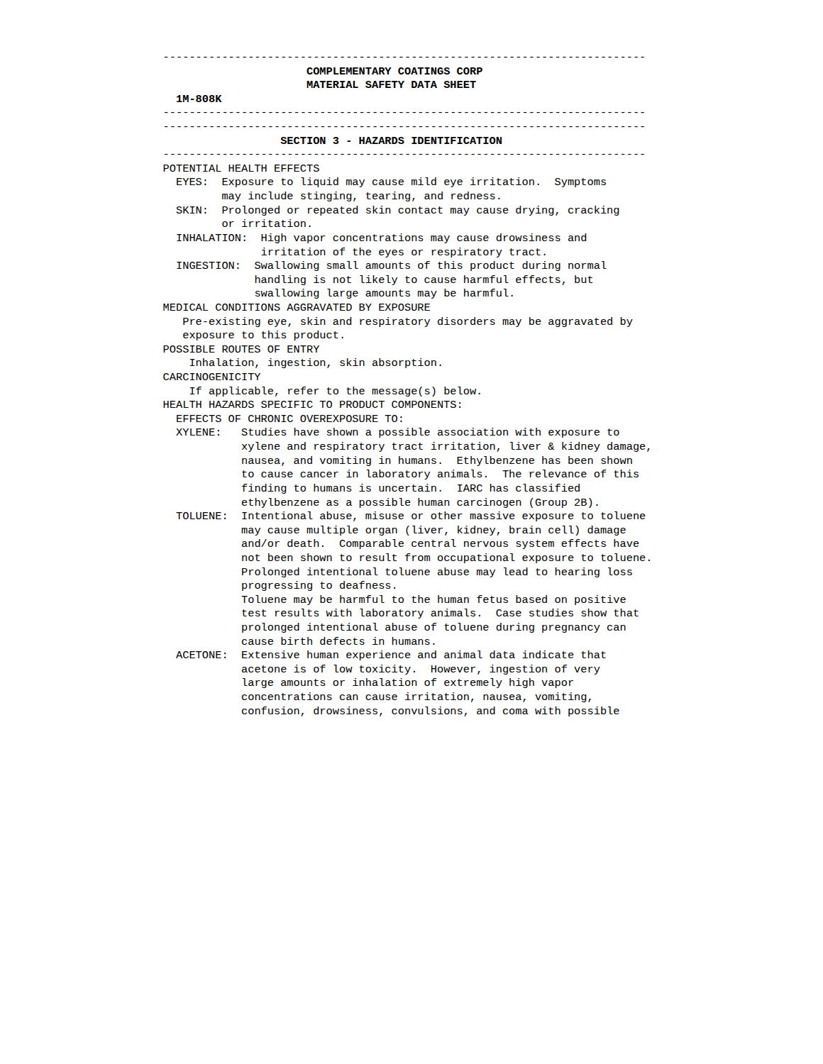--------------------------------------------------------------------------
                      COMPLEMENTARY COATINGS CORP
                      MATERIAL SAFETY DATA SHEET
  1M-808K
--------------------------------------------------------------------------
--------------------------------------------------------------------------
                  SECTION 3 - HAZARDS IDENTIFICATION
--------------------------------------------------------------------------
POTENTIAL HEALTH EFFECTS
  EYES:  Exposure to liquid may cause mild eye irritation.  Symptoms
         may include stinging, tearing, and redness.
  SKIN:  Prolonged or repeated skin contact may cause drying, cracking
         or irritation.
  INHALATION:  High vapor concentrations may cause drowsiness and
               irritation of the eyes or respiratory tract.
  INGESTION:  Swallowing small amounts of this product during normal
              handling is not likely to cause harmful effects, but
              swallowing large amounts may be harmful.
MEDICAL CONDITIONS AGGRAVATED BY EXPOSURE
   Pre-existing eye, skin and respiratory disorders may be aggravated by
   exposure to this product.
POSSIBLE ROUTES OF ENTRY
    Inhalation, ingestion, skin absorption.
CARCINOGENICITY
    If applicable, refer to the message(s) below.
HEALTH HAZARDS SPECIFIC TO PRODUCT COMPONENTS:
  EFFECTS OF CHRONIC OVEREXPOSURE TO:
  XYLENE:   Studies have shown a possible association with exposure to
            xylene and respiratory tract irritation, liver & kidney damage,
            nausea, and vomiting in humans.  Ethylbenzene has been shown
            to cause cancer in laboratory animals.  The relevance of this
            finding to humans is uncertain.  IARC has classified
            ethylbenzene as a possible human carcinogen (Group 2B).
  TOLUENE:  Intentional abuse, misuse or other massive exposure to toluene
            may cause multiple organ (liver, kidney, brain cell) damage
            and/or death.  Comparable central nervous system effects have
            not been shown to result from occupational exposure to toluene.
            Prolonged intentional toluene abuse may lead to hearing loss
            progressing to deafness.
            Toluene may be harmful to the human fetus based on positive
            test results with laboratory animals.  Case studies show that
            prolonged intentional abuse of toluene during pregnancy can
            cause birth defects in humans.
  ACETONE:  Extensive human experience and animal data indicate that
            acetone is of low toxicity.  However, ingestion of very
            large amounts or inhalation of extremely high vapor
            concentrations can cause irritation, nausea, vomiting,
            confusion, drowsiness, convulsions, and coma with possible